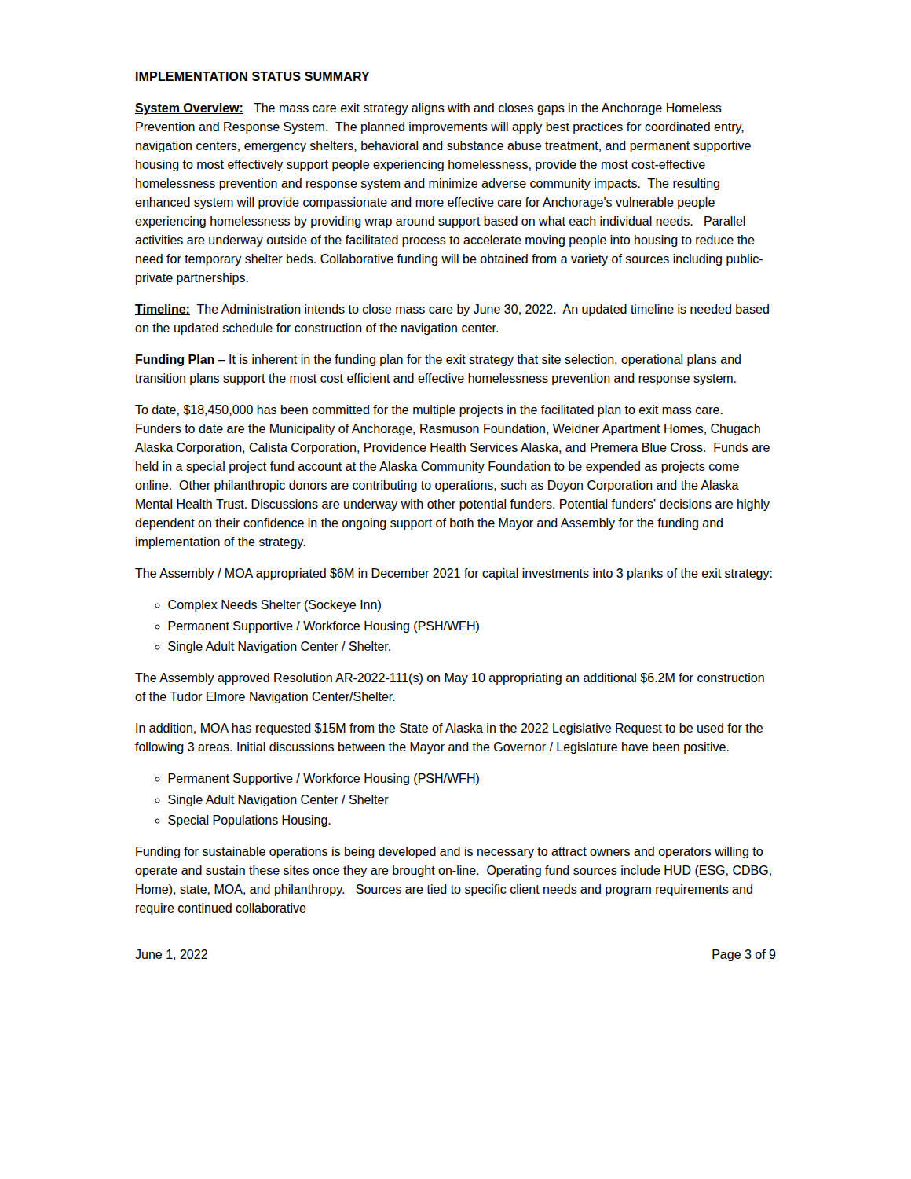IMPLEMENTATION STATUS SUMMARY
System Overview: The mass care exit strategy aligns with and closes gaps in the Anchorage Homeless Prevention and Response System. The planned improvements will apply best practices for coordinated entry, navigation centers, emergency shelters, behavioral and substance abuse treatment, and permanent supportive housing to most effectively support people experiencing homelessness, provide the most cost-effective homelessness prevention and response system and minimize adverse community impacts. The resulting enhanced system will provide compassionate and more effective care for Anchorage's vulnerable people experiencing homelessness by providing wrap around support based on what each individual needs. Parallel activities are underway outside of the facilitated process to accelerate moving people into housing to reduce the need for temporary shelter beds. Collaborative funding will be obtained from a variety of sources including public-private partnerships.
Timeline: The Administration intends to close mass care by June 30, 2022. An updated timeline is needed based on the updated schedule for construction of the navigation center.
Funding Plan – It is inherent in the funding plan for the exit strategy that site selection, operational plans and transition plans support the most cost efficient and effective homelessness prevention and response system.
To date, $18,450,000 has been committed for the multiple projects in the facilitated plan to exit mass care. Funders to date are the Municipality of Anchorage, Rasmuson Foundation, Weidner Apartment Homes, Chugach Alaska Corporation, Calista Corporation, Providence Health Services Alaska, and Premera Blue Cross. Funds are held in a special project fund account at the Alaska Community Foundation to be expended as projects come online. Other philanthropic donors are contributing to operations, such as Doyon Corporation and the Alaska Mental Health Trust. Discussions are underway with other potential funders. Potential funders' decisions are highly dependent on their confidence in the ongoing support of both the Mayor and Assembly for the funding and implementation of the strategy.
The Assembly / MOA appropriated $6M in December 2021 for capital investments into 3 planks of the exit strategy:
Complex Needs Shelter (Sockeye Inn)
Permanent Supportive / Workforce Housing (PSH/WFH)
Single Adult Navigation Center / Shelter.
The Assembly approved Resolution AR-2022-111(s) on May 10 appropriating an additional $6.2M for construction of the Tudor Elmore Navigation Center/Shelter.
In addition, MOA has requested $15M from the State of Alaska in the 2022 Legislative Request to be used for the following 3 areas. Initial discussions between the Mayor and the Governor / Legislature have been positive.
Permanent Supportive / Workforce Housing (PSH/WFH)
Single Adult Navigation Center / Shelter
Special Populations Housing.
Funding for sustainable operations is being developed and is necessary to attract owners and operators willing to operate and sustain these sites once they are brought on-line. Operating fund sources include HUD (ESG, CDBG, Home), state, MOA, and philanthropy. Sources are tied to specific client needs and program requirements and require continued collaborative
June 1, 2022 Page 3 of 9